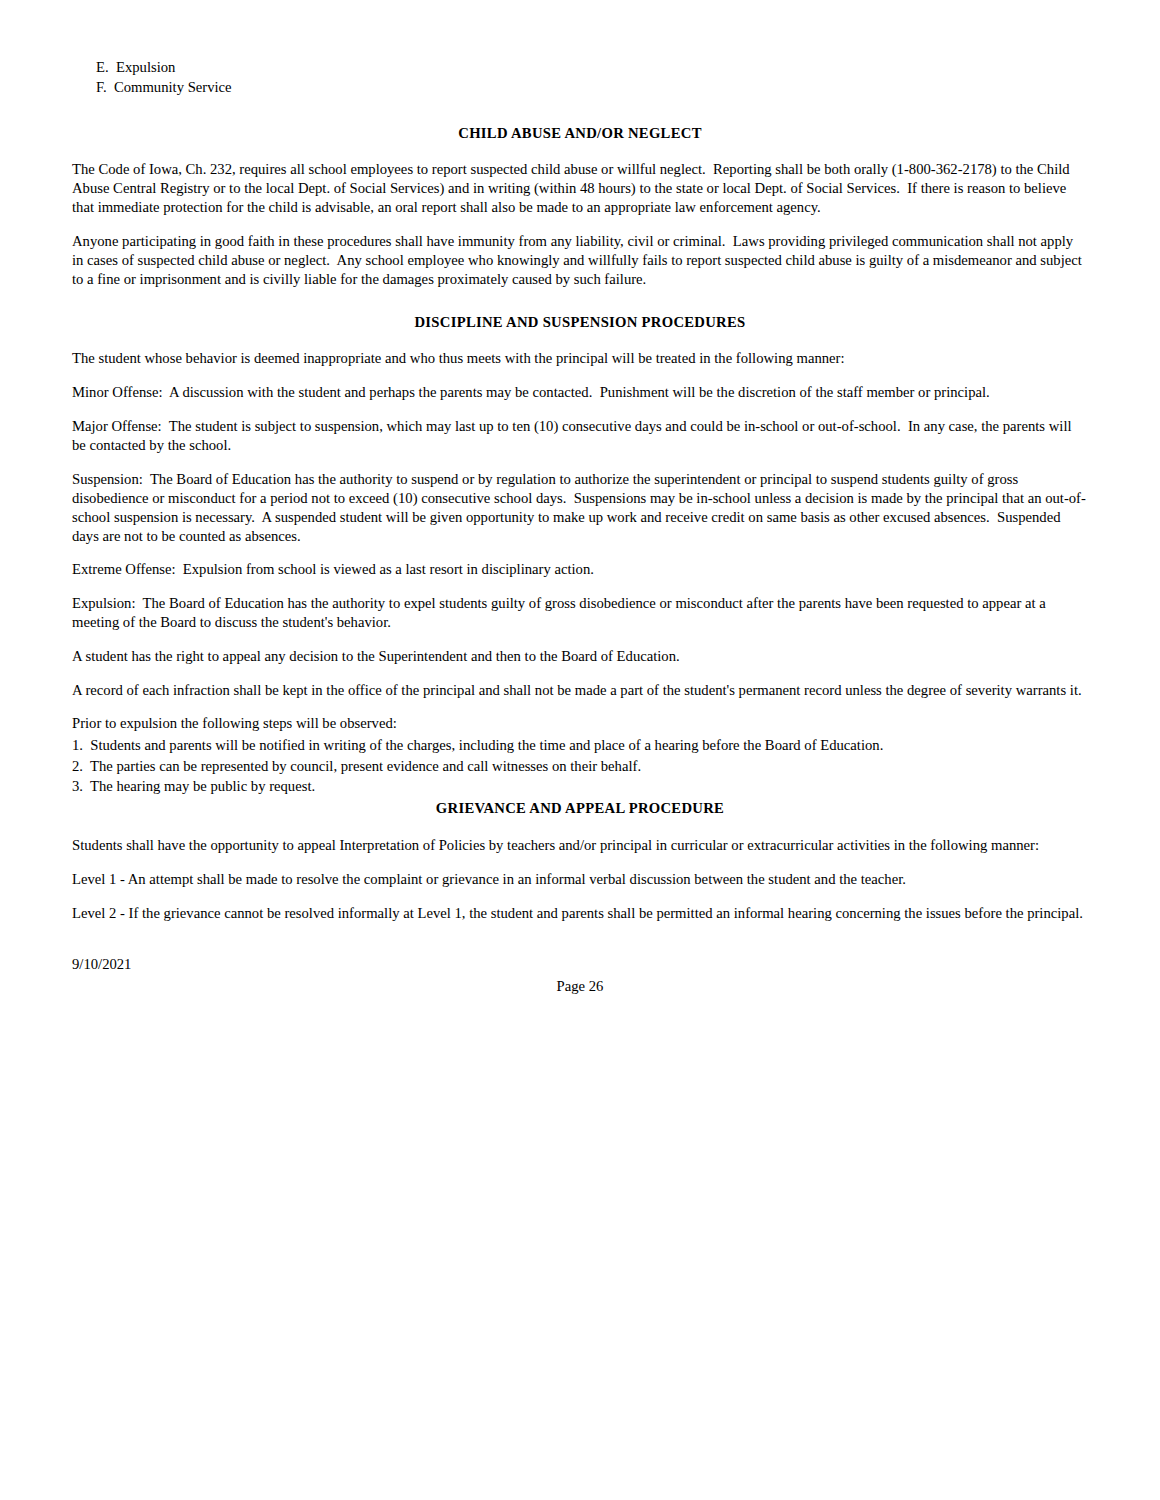E. Expulsion
F. Community Service
CHILD ABUSE AND/OR NEGLECT
The Code of Iowa, Ch. 232, requires all school employees to report suspected child abuse or willful neglect. Reporting shall be both orally (1-800-362-2178) to the Child Abuse Central Registry or to the local Dept. of Social Services) and in writing (within 48 hours) to the state or local Dept. of Social Services. If there is reason to believe that immediate protection for the child is advisable, an oral report shall also be made to an appropriate law enforcement agency.
Anyone participating in good faith in these procedures shall have immunity from any liability, civil or criminal. Laws providing privileged communication shall not apply in cases of suspected child abuse or neglect. Any school employee who knowingly and willfully fails to report suspected child abuse is guilty of a misdemeanor and subject to a fine or imprisonment and is civilly liable for the damages proximately caused by such failure.
DISCIPLINE AND SUSPENSION PROCEDURES
The student whose behavior is deemed inappropriate and who thus meets with the principal will be treated in the following manner:
Minor Offense: A discussion with the student and perhaps the parents may be contacted. Punishment will be the discretion of the staff member or principal.
Major Offense: The student is subject to suspension, which may last up to ten (10) consecutive days and could be in-school or out-of-school. In any case, the parents will be contacted by the school.
Suspension: The Board of Education has the authority to suspend or by regulation to authorize the superintendent or principal to suspend students guilty of gross disobedience or misconduct for a period not to exceed (10) consecutive school days. Suspensions may be in-school unless a decision is made by the principal that an out-of-school suspension is necessary. A suspended student will be given opportunity to make up work and receive credit on same basis as other excused absences. Suspended days are not to be counted as absences.
Extreme Offense: Expulsion from school is viewed as a last resort in disciplinary action.
Expulsion: The Board of Education has the authority to expel students guilty of gross disobedience or misconduct after the parents have been requested to appear at a meeting of the Board to discuss the student's behavior.
A student has the right to appeal any decision to the Superintendent and then to the Board of Education.
A record of each infraction shall be kept in the office of the principal and shall not be made a part of the student's permanent record unless the degree of severity warrants it.
Prior to expulsion the following steps will be observed:
1. Students and parents will be notified in writing of the charges, including the time and place of a hearing before the Board of Education.
2. The parties can be represented by council, present evidence and call witnesses on their behalf.
3. The hearing may be public by request.
GRIEVANCE AND APPEAL PROCEDURE
Students shall have the opportunity to appeal Interpretation of Policies by teachers and/or principal in curricular or extracurricular activities in the following manner:
Level 1 - An attempt shall be made to resolve the complaint or grievance in an informal verbal discussion between the student and the teacher.
Level 2 - If the grievance cannot be resolved informally at Level 1, the student and parents shall be permitted an informal hearing concerning the issues before the principal.
9/10/2021
Page 26